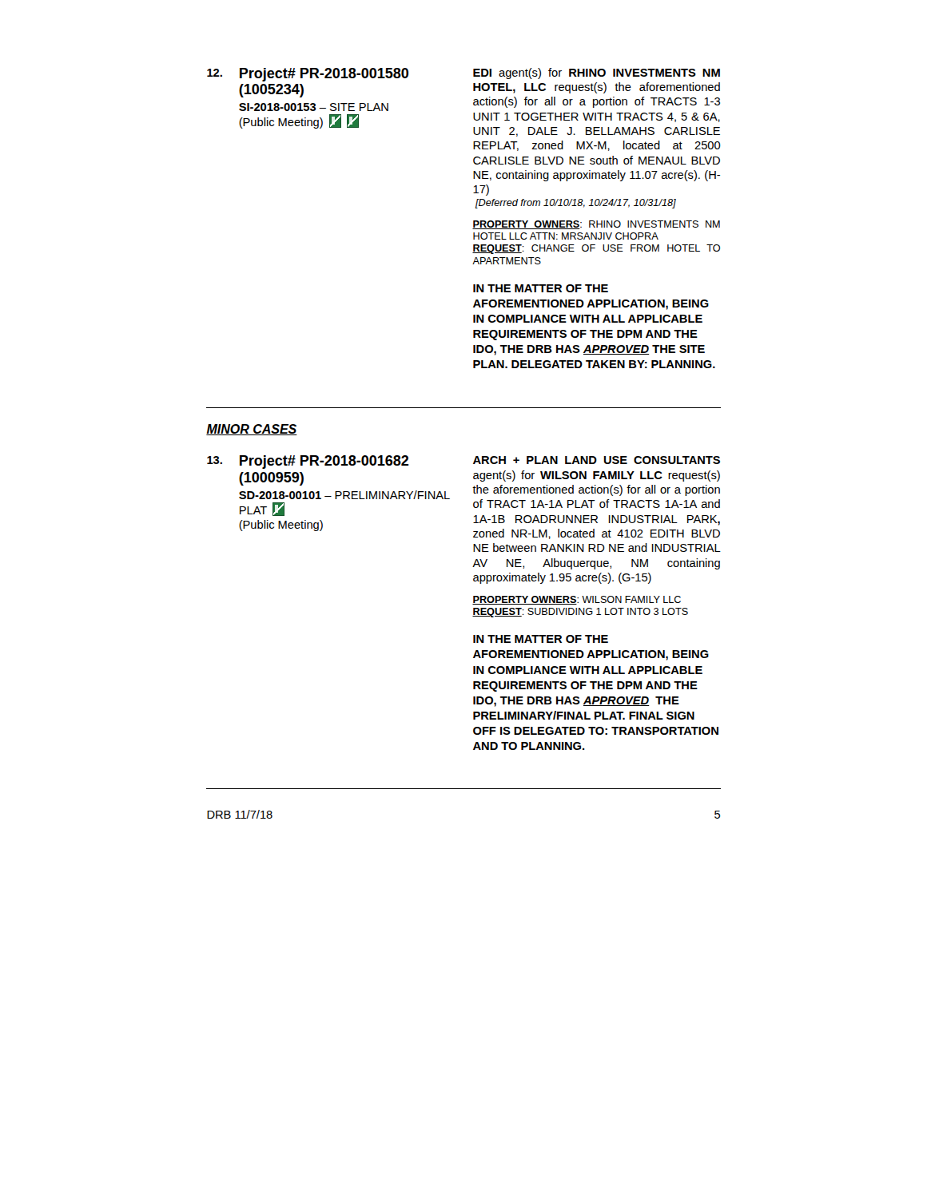| 12. | Project# PR-2018-001580 (1005234) SI-2018-00153 – SITE PLAN (Public Meeting) | EDI agent(s) for RHINO INVESTMENTS NM HOTEL, LLC request(s) the aforementioned action(s) for all or a portion of TRACTS 1-3 UNIT 1 TOGETHER WITH TRACTS 4, 5 & 6A, UNIT 2, DALE J. BELLAMAHS CARLISLE REPLAT, zoned MX-M, located at 2500 CARLISLE BLVD NE south of MENAUL BLVD NE, containing approximately 11.07 acre(s). (H-17) [Deferred from 10/10/18, 10/24/17, 10/31/18] PROPERTY OWNERS : RHINO INVESTMENTS NM HOTEL LLC ATTN: MRSANJIV CHOPRA REQUEST : CHANGE OF USE FROM HOTEL TO APARTMENTS IN THE MATTER OF THE AFOREMENTIONED APPLICATION, BEING IN COMPLIANCE WITH ALL APPLICABLE REQUIREMENTS OF THE DPM AND THE IDO, THE DRB HAS APPROVED THE SITE PLAN. DELEGATED TAKEN BY: PLANNING. |
MINOR CASES
| 13. | Project# PR-2018-001682 (1000959) SD-2018-00101 – PRELIMINARY/FINAL PLAT (Public Meeting) | ARCH + PLAN LAND USE CONSULTANTS agent(s) for WILSON FAMILY LLC request(s) the aforementioned action(s) for all or a portion of TRACT 1A-1A PLAT of TRACTS 1A-1A and 1A-1B ROADRUNNER INDUSTRIAL PARK , zoned NR-LM, located at 4102 EDITH BLVD NE between RANKIN RD NE and INDUSTRIAL AV NE, Albuquerque, NM containing approximately 1.95 acre(s). (G-15) PROPERTY OWNERS : WILSON FAMILY LLC REQUEST : SUBDIVIDING 1 LOT INTO 3 LOTS IN THE MATTER OF THE AFOREMENTIONED APPLICATION, BEING IN COMPLIANCE WITH ALL APPLICABLE REQUIREMENTS OF THE DPM AND THE IDO, THE DRB HAS APPROVED THE PRELIMINARY/FINAL PLAT. FINAL SIGN OFF IS DELEGATED TO: TRANSPORTATION AND TO PLANNING. |
DRB 11/7/18 5